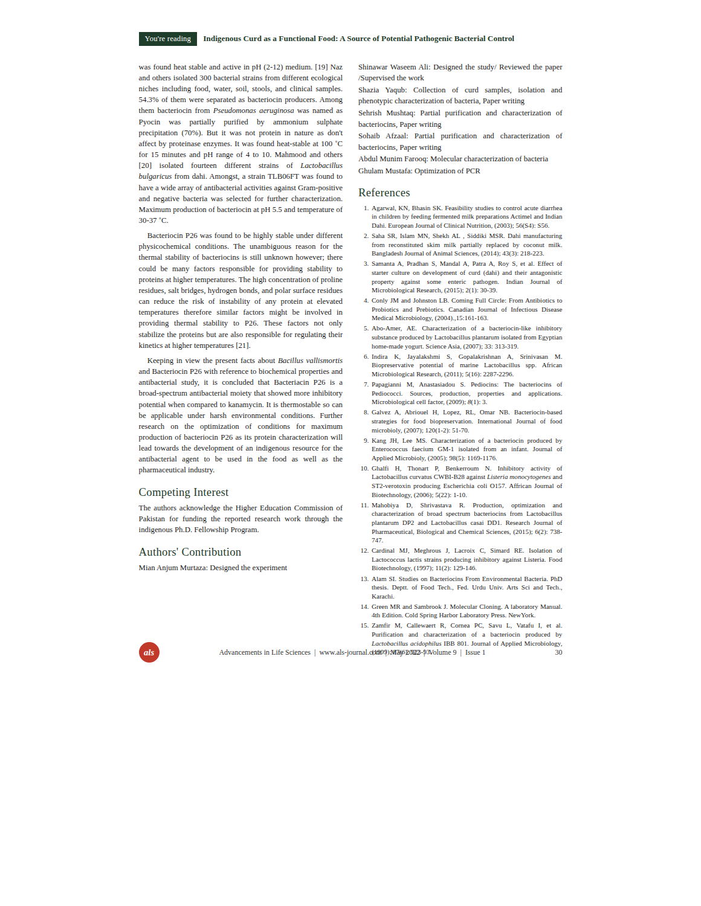You're reading
Indigenous Curd as a Functional Food: A Source of Potential Pathogenic Bacterial Control
was found heat stable and active in pH (2-12) medium. [19] Naz and others isolated 300 bacterial strains from different ecological niches including food, water, soil, stools, and clinical samples. 54.3% of them were separated as bacteriocin producers. Among them bacteriocin from Pseudomonas aeruginosa was named as Pyocin was partially purified by ammonium sulphate precipitation (70%). But it was not protein in nature as don't affect by proteinase enzymes. It was found heat-stable at 100 ˚C for 15 minutes and pH range of 4 to 10. Mahmood and others [20] isolated fourteen different strains of Lactobacillus bulgaricus from dahi. Amongst, a strain TLB06FT was found to have a wide array of antibacterial activities against Gram-positive and negative bacteria was selected for further characterization. Maximum production of bacteriocin at pH 5.5 and temperature of 30-37 ˚C.
Bacteriocin P26 was found to be highly stable under different physicochemical conditions. The unambiguous reason for the thermal stability of bacteriocins is still unknown however; there could be many factors responsible for providing stability to proteins at higher temperatures. The high concentration of proline residues, salt bridges, hydrogen bonds, and polar surface residues can reduce the risk of instability of any protein at elevated temperatures therefore similar factors might be involved in providing thermal stability to P26. These factors not only stabilize the proteins but are also responsible for regulating their kinetics at higher temperatures [21].
Keeping in view the present facts about Bacillus vallismortis and Bacteriocin P26 with reference to biochemical properties and antibacterial study, it is concluded that Bacteriacin P26 is a broad-spectrum antibacterial moiety that showed more inhibitory potential when compared to kanamycin. It is thermostable so can be applicable under harsh environmental conditions. Further research on the optimization of conditions for maximum production of bacteriocin P26 as its protein characterization will lead towards the development of an indigenous resource for the antibacterial agent to be used in the food as well as the pharmaceutical industry.
Competing Interest
The authors acknowledge the Higher Education Commission of Pakistan for funding the reported research work through the indigenous Ph.D. Fellowship Program.
Authors' Contribution
Mian Anjum Murtaza: Designed the experiment
Shinawar Waseem Ali: Designed the study/ Reviewed the paper /Supervised the work
Shazia Yaqub: Collection of curd samples, isolation and phenotypic characterization of bacteria, Paper writing
Sehrish Mushtaq: Partial purification and characterization of bacteriocins, Paper writing
Sohaib Afzaal: Partial purification and characterization of bacteriocins, Paper writing
Abdul Munim Farooq: Molecular characterization of bacteria
Ghulam Mustafa: Optimization of PCR
References
Agarwal, KN, Bhasin SK. Feasibility studies to control acute diarrhea in children by feeding fermented milk preparations Actimel and Indian Dahi. European Journal of Clinical Nutrition, (2003); 56(S4): S56.
Saha SR, Islam MN, Shekh AL , Siddiki MSR. Dahi manufacturing from reconstituted skim milk partially replaced by coconut milk. Bangladesh Journal of Animal Sciences, (2014); 43(3): 218-223.
Samanta A, Pradhan S, Mandal A, Patra A, Roy S, et al. Effect of starter culture on development of curd (dahi) and their antagonistic property against some enteric pathogen. Indian Journal of Microbiological Research, (2015); 2(1): 30-39.
Conly JM and Johnston LB. Coming Full Circle: From Antibiotics to Probiotics and Prebiotics. Canadian Journal of Infectious Disease Medical Microbiology, (2004).,15:161-163.
Abo-Amer, AE. Characterization of a bacteriocin-like inhibitory substance produced by Lactobacillus plantarum isolated from Egyptian home-made yogurt. Science Asia, (2007); 33: 313-319.
Indira K, Jayalakshmi S, Gopalakrishnan A, Srinivasan M. Biopreservative potential of marine Lactobacillus spp. African Microbiological Research, (2011); 5(16): 2287-2296.
Papagianni M, Anastasiadou S. Pediocins: The bacteriocins of Pediococci. Sources, production, properties and applications. Microbiological cell factor, (2009); 8(1): 3.
Galvez A, Abriouel H, Lopez, RL, Omar NB. Bacteriocin-based strategies for food biopreservation. International Journal of food microbioly, (2007); 120(1-2): 51-70.
Kang JH, Lee MS. Characterization of a bacteriocin produced by Enterococcus faecium GM-1 isolated from an infant. Journal of Applied Microbioly, (2005); 98(5): 1169-1176.
Ghalfi H, Thonart P, Benkerroum N. Inhibitory activity of Lactobacillus curvatus CWBI-B28 against Listeria monocytogenes and ST2-verotoxin producing Escherichia coli O157. Affrican Journal of Biotechnology, (2006); 5(22): 1-10.
Mahobiya D, Shrivastava R. Production, optimization and characterization of broad spectrum bacteriocins from Lactobacillus plantarum DP2 and Lactobacillus casai DD1. Research Journal of Pharmaceutical, Biological and Chemical Sciences, (2015); 6(2): 738-747.
Cardinal MJ, Meghrous J, Lacroix C, Simard RE. Isolation of Lactococcus lactis strains producing inhibitory against Listeria. Food Biotechnology, (1997); 11(2): 129-146.
Alam SI. Studies on Bacteriocins From Environmental Bacteria. PhD thesis. Deptt. of Food Tech., Fed. Urdu Univ. Arts Sci and Tech., Karachi.
Green MR and Sambrook J. Molecular Cloning. A laboratory Manual. 4th Edition. Cold Spring Harbor Laboratory Press. NewYork.
Zamfir M, Callewaert R, Cornea PC, Savu L, Vatafu I, et al. Purification and characterization of a bacteriocin produced by Lactobacillus acidophilus IBB 801. Journal of Applied Microbiology, (1999); 87(6): 923-93.
als
Advancements in Life Sciences | www.als-journal.com | May 2022 | Volume 9 | Issue 1
30